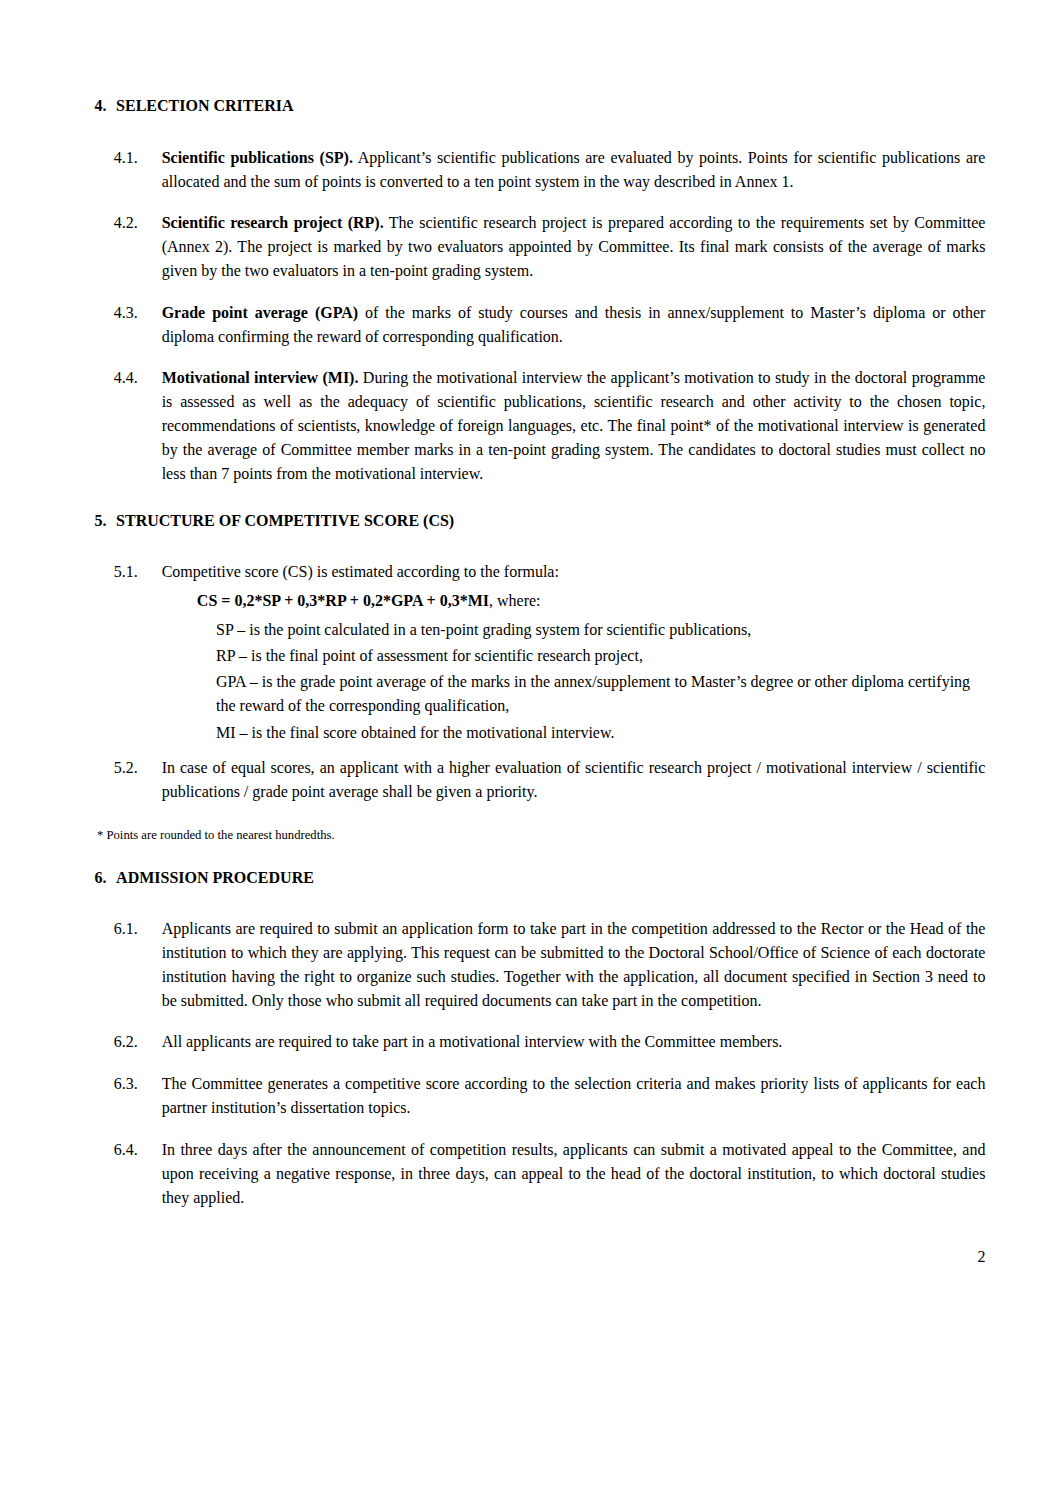4.
Selection criteria
4.1.
Scientific publications (SP). Applicant’s scientific publications are evaluated by points. Points for scientific publications are allocated and the sum of points is converted to a ten point system in the way described in Annex 1.
4.2.
Scientific research project (RP). The scientific research project is prepared according to the requirements set by Committee (Annex 2). The project is marked by two evaluators appointed by Committee. Its final mark consists of the average of marks given by the two evaluators in a ten-point grading system.
4.3.
Grade point average (GPA) of the marks of study courses and thesis in annex/supplement to Master’s diploma or other diploma confirming the reward of corresponding qualification.
4.4.
Motivational interview (MI). During the motivational interview the applicant’s motivation to study in the doctoral programme is assessed as well as the adequacy of scientific publications, scientific research and other activity to the chosen topic, recommendations of scientists, knowledge of foreign languages, etc. The final point* of the motivational interview is generated by the average of Committee member marks in a ten-point grading system. The candidates to doctoral studies must collect no less than 7 points from the motivational interview.
5.
Structure of competitive score (CS)
5.1.
Competitive score (CS) is estimated according to the formula:
CS = 0,2*SP + 0,3*RP + 0,2*GPA + 0,3*MI, where:
SP – is the point calculated in a ten-point grading system for scientific publications,
RP – is the final point of assessment for scientific research project,
GPA – is the grade point average of the marks in the annex/supplement to Master’s degree or other diploma certifying the reward of the corresponding qualification,
MI – is the final score obtained for the motivational interview.
5.2.
In case of equal scores, an applicant with a higher evaluation of scientific research project / motivational interview / scientific publications / grade point average shall be given a priority.
* Points are rounded to the nearest hundredths.
6.
Admission procedure
6.1.
Applicants are required to submit an application form to take part in the competition addressed to the Rector or the Head of the institution to which they are applying. This request can be submitted to the Doctoral School/Office of Science of each doctorate institution having the right to organize such studies. Together with the application, all document specified in Section 3 need to be submitted. Only those who submit all required documents can take part in the competition.
6.2.
All applicants are required to take part in a motivational interview with the Committee members.
6.3.
The Committee generates a competitive score according to the selection criteria and makes priority lists of applicants for each partner institution’s dissertation topics.
6.4.
In three days after the announcement of competition results, applicants can submit a motivated appeal to the Committee, and upon receiving a negative response, in three days, can appeal to the head of the doctoral institution, to which doctoral studies they applied.
2